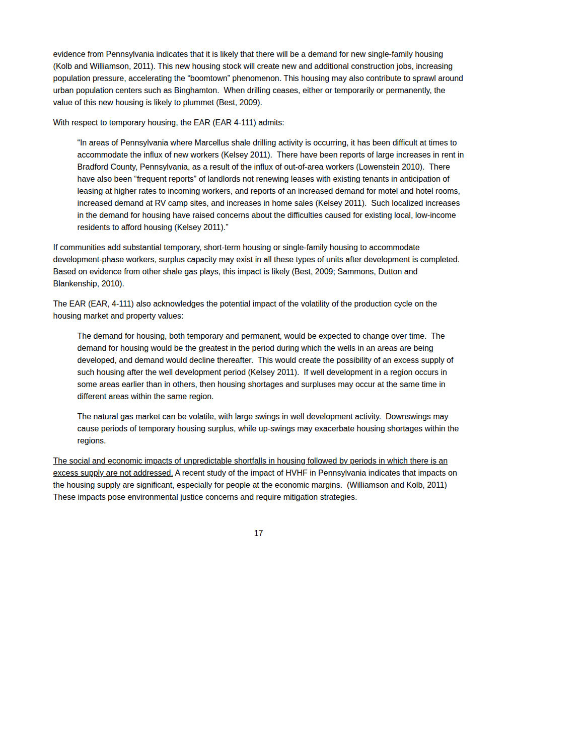evidence from Pennsylvania indicates that it is likely that there will be a demand for new single-family housing (Kolb and Williamson, 2011). This new housing stock will create new and additional construction jobs, increasing population pressure, accelerating the “boomtown” phenomenon. This housing may also contribute to sprawl around urban population centers such as Binghamton. When drilling ceases, either or temporarily or permanently, the value of this new housing is likely to plummet (Best, 2009).
With respect to temporary housing, the EAR (EAR 4-111) admits:
“In areas of Pennsylvania where Marcellus shale drilling activity is occurring, it has been difficult at times to accommodate the influx of new workers (Kelsey 2011). There have been reports of large increases in rent in Bradford County, Pennsylvania, as a result of the influx of out-of-area workers (Lowenstein 2010). There have also been “frequent reports” of landlords not renewing leases with existing tenants in anticipation of leasing at higher rates to incoming workers, and reports of an increased demand for motel and hotel rooms, increased demand at RV camp sites, and increases in home sales (Kelsey 2011). Such localized increases in the demand for housing have raised concerns about the difficulties caused for existing local, low-income residents to afford housing (Kelsey 2011).”
If communities add substantial temporary, short-term housing or single-family housing to accommodate development-phase workers, surplus capacity may exist in all these types of units after development is completed. Based on evidence from other shale gas plays, this impact is likely (Best, 2009; Sammons, Dutton and Blankenship, 2010).
The EAR (EAR, 4-111) also acknowledges the potential impact of the volatility of the production cycle on the housing market and property values:
The demand for housing, both temporary and permanent, would be expected to change over time. The demand for housing would be the greatest in the period during which the wells in an areas are being developed, and demand would decline thereafter. This would create the possibility of an excess supply of such housing after the well development period (Kelsey 2011). If well development in a region occurs in some areas earlier than in others, then housing shortages and surpluses may occur at the same time in different areas within the same region.
The natural gas market can be volatile, with large swings in well development activity. Downswings may cause periods of temporary housing surplus, while up-swings may exacerbate housing shortages within the regions.
The social and economic impacts of unpredictable shortfalls in housing followed by periods in which there is an excess supply are not addressed. A recent study of the impact of HVHF in Pennsylvania indicates that impacts on the housing supply are significant, especially for people at the economic margins. (Williamson and Kolb, 2011) These impacts pose environmental justice concerns and require mitigation strategies.
17